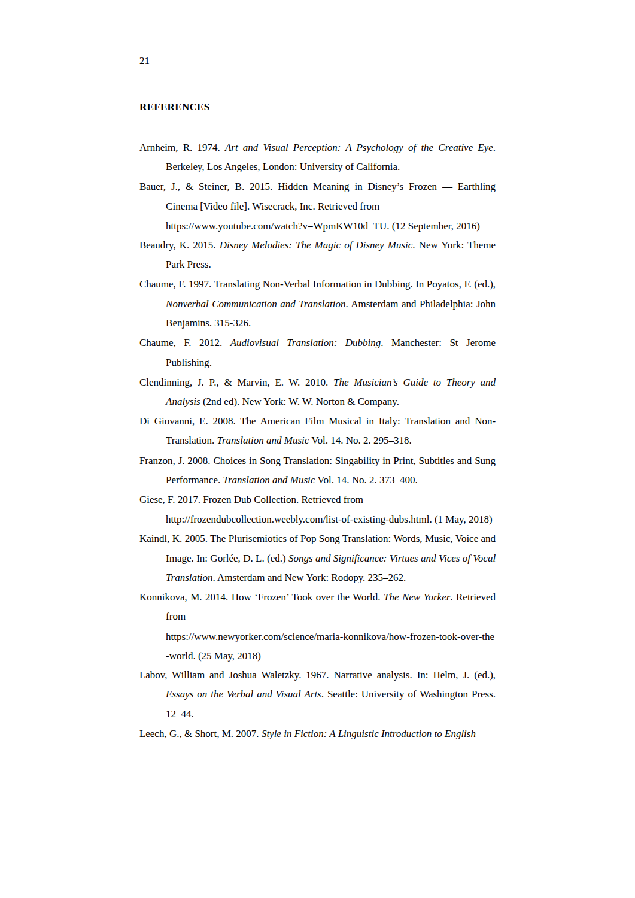21
References
Arnheim, R. 1974. Art and Visual Perception: A Psychology of the Creative Eye. Berkeley, Los Angeles, London: University of California.
Bauer, J., & Steiner, B. 2015. Hidden Meaning in Disney’s Frozen — Earthling Cinema [Video file]. Wisecrack, Inc. Retrieved from
https://www.youtube.com/watch?v=WpmKW10d_TU. (12 September, 2016)
Beaudry, K. 2015. Disney Melodies: The Magic of Disney Music. New York: Theme Park Press.
Chaume, F. 1997. Translating Non-Verbal Information in Dubbing. In Poyatos, F. (ed.), Nonverbal Communication and Translation. Amsterdam and Philadelphia: John Benjamins. 315-326.
Chaume, F. 2012. Audiovisual Translation: Dubbing. Manchester: St Jerome Publishing.
Clendinning, J. P., & Marvin, E. W. 2010. The Musician’s Guide to Theory and Analysis (2nd ed). New York: W. W. Norton & Company.
Di Giovanni, E. 2008. The American Film Musical in Italy: Translation and Non-Translation. Translation and Music Vol. 14. No. 2. 295–318.
Franzon, J. 2008. Choices in Song Translation: Singability in Print, Subtitles and Sung Performance. Translation and Music Vol. 14. No. 2. 373–400.
Giese, F. 2017. Frozen Dub Collection. Retrieved from
http://frozendubcollection.weebly.com/list-of-existing-dubs.html. (1 May, 2018)
Kaindl, K. 2005. The Plurisemiotics of Pop Song Translation: Words, Music, Voice and Image. In: Gorlée, D. L. (ed.) Songs and Significance: Virtues and Vices of Vocal Translation. Amsterdam and New York: Rodopy. 235–262.
Konnikova, M. 2014. How ‘Frozen’ Took over the World. The New Yorker. Retrieved from
https://www.newyorker.com/science/maria-konnikova/how-frozen-took-over-the-world. (25 May, 2018)
Labov, William and Joshua Waletzky. 1967. Narrative analysis. In: Helm, J. (ed.), Essays on the Verbal and Visual Arts. Seattle: University of Washington Press. 12–44.
Leech, G., & Short, M. 2007. Style in Fiction: A Linguistic Introduction to English